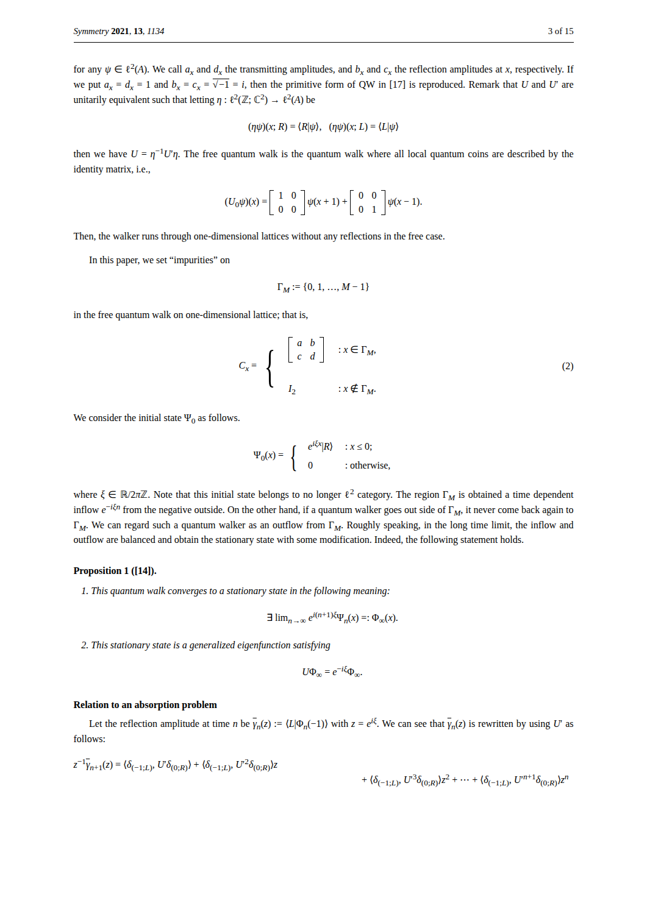Symmetry 2021, 13, 1134
3 of 15
for any ψ ∈ ℓ2(A). We call ax and dx the transmitting amplitudes, and bx and cx the reflection amplitudes at x, respectively. If we put ax = dx = 1 and bx = cx = √ −1 = i, then the primitive form of QW in [17] is reproduced. Remark that U and U′ are unitarily equivalent such that letting η : ℓ2(ℤ; ℂ2) → ℓ2(A) be
(ηψ)(x; R) = ⟨R|ψ⟩, (ηψ)(x; L) = ⟨L|ψ⟩
then we have U = η−1U′η. The free quantum walk is the quantum walk where all local quantum coins are described by the identity matrix, i.e.,
(U0ψ)(x) =
| 1 | 0 |
| 0 | 0 |
ψ(x + 1) +
| 0 | 0 |
| 0 | 1 |
ψ(x − 1).
Then, the walker runs through one-dimensional lattices without any reflections in the free case.
In this paper, we set “impurities” on
ΓM := {0, 1, …, M − 1}
in the free quantum walk on one-dimensional lattice; that is,
Cx = {
| / a / b / / c / d / | : x ∈ Γ M , |
| I 2 | : x ∉ Γ M . |
(2)
We consider the initial state Ψ0 as follows.
Ψ0(x) = {
| e iξx / R ⟩ | : x ≤ 0; |
| 0 | : otherwise, |
where ξ ∈ ℝ/2π ℤ. Note that this initial state belongs to no longer ℓ2 category. The region ΓM is obtained a time dependent inflow e−iξn from the negative outside. On the other hand, if a quantum walker goes out side of ΓM, it never come back again to ΓM. We can regard such a quantum walker as an outflow from ΓM. Roughly speaking, in the long time limit, the inflow and outflow are balanced and obtain the stationary state with some modification. Indeed, the following statement holds.
Proposition 1 ([14]).
This quantum walk converges to a stationary state in the following meaning:
∃ limn→∞ ei(n+1)ξΨn(x) =: Φ∞(x).
This stationary state is a generalized eigenfunction satisfying
UΦ∞ = e−iξΦ∞.
Relation to an absorption problem
Let the reflection amplitude at time n be γn(z) := ⟨L|Φn(−1)⟩ with z = eiξ. We can see that γn(z) is rewritten by using U′ as follows:
z−1γn+1(z) = ⟨δ(−1;L), U′δ(0;R)⟩ + ⟨δ(−1;L), U′2δ(0;R)⟩z
+ ⟨δ(−1;L), U′3δ(0;R)⟩z2 + ⋯ + ⟨δ(−1;L), U′n+1δ(0;R)⟩zn